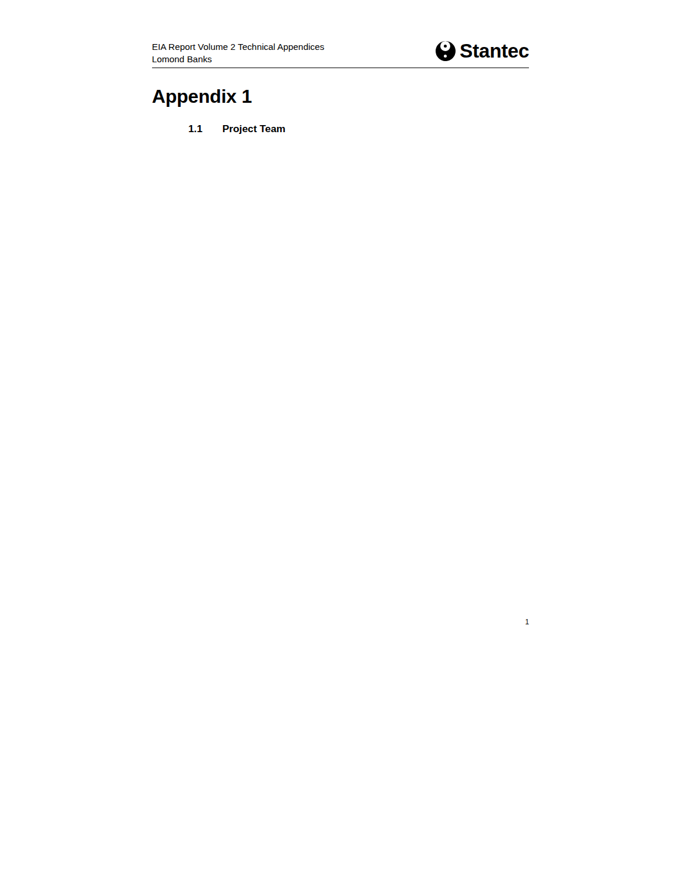EIA Report Volume 2 Technical Appendices Lomond Banks
Stantec
Appendix 1
1.1 Project Team
1